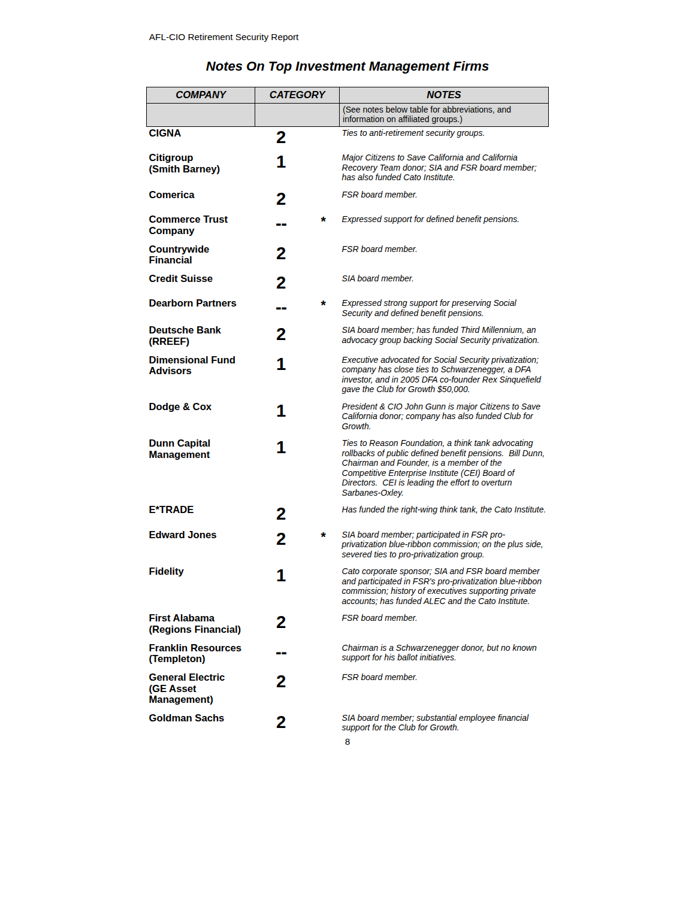AFL-CIO Retirement Security Report
Notes On Top Investment Management Firms
| COMPANY | CATEGORY | NOTES |
| --- | --- | --- |
| | | (See notes below table for abbreviations, and information on affiliated groups.) |
| CIGNA | 2 | | Ties to anti-retirement security groups. |
| Citigroup (Smith Barney) | 1 | | Major Citizens to Save California and California Recovery Team donor; SIA and FSR board member; has also funded Cato Institute. |
| Comerica | 2 | | FSR board member. |
| Commerce Trust Company | -- | * | Expressed support for defined benefit pensions. |
| Countrywide Financial | 2 | | FSR board member. |
| Credit Suisse | 2 | | SIA board member. |
| Dearborn Partners | -- | * | Expressed strong support for preserving Social Security and defined benefit pensions. |
| Deutsche Bank (RREEF) | 2 | | SIA board member; has funded Third Millennium, an advocacy group backing Social Security privatization. |
| Dimensional Fund Advisors | 1 | | Executive advocated for Social Security privatization; company has close ties to Schwarzenegger, a DFA investor, and in 2005 DFA co-founder Rex Sinquefield gave the Club for Growth $50,000. |
| Dodge & Cox | 1 | | President & CIO John Gunn is major Citizens to Save California donor; company has also funded Club for Growth. |
| Dunn Capital Management | 1 | | Ties to Reason Foundation, a think tank advocating rollbacks of public defined benefit pensions. Bill Dunn, Chairman and Founder, is a member of the Competitive Enterprise Institute (CEI) Board of Directors. CEI is leading the effort to overturn Sarbanes-Oxley. |
| E*TRADE | 2 | | Has funded the right-wing think tank, the Cato Institute. |
| Edward Jones | 2 | * | SIA board member; participated in FSR pro-privatization blue-ribbon commission; on the plus side, severed ties to pro-privatization group. |
| Fidelity | 1 | | Cato corporate sponsor; SIA and FSR board member and participated in FSR's pro-privatization blue-ribbon commission; history of executives supporting private accounts; has funded ALEC and the Cato Institute. |
| First Alabama (Regions Financial) | 2 | | FSR board member. |
| Franklin Resources (Templeton) | -- | | Chairman is a Schwarzenegger donor, but no known support for his ballot initiatives. |
| General Electric (GE Asset Management) | 2 | | FSR board member. |
| Goldman Sachs | 2 | | SIA board member; substantial employee financial support for the Club for Growth. |
8